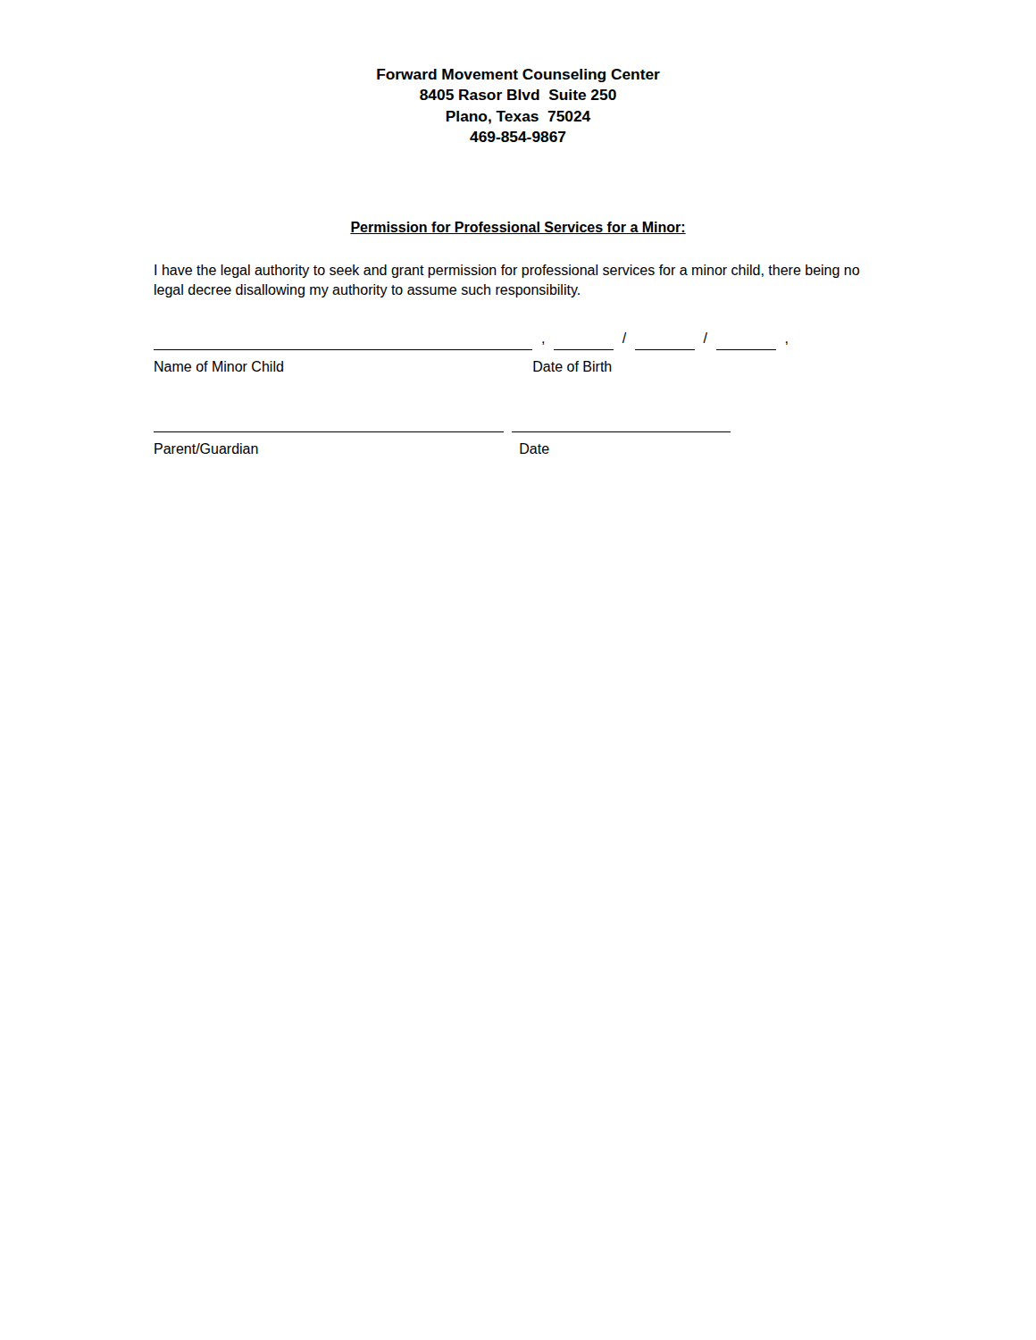Forward Movement Counseling Center
8405 Rasor Blvd Suite 250
Plano, Texas 75024
469-854-9867
Permission for Professional Services for a Minor:
I have the legal authority to seek and grant permission for professional services for a minor child, there being no legal decree disallowing my authority to assume such responsibility.
, / / ,
Name of Minor Child Date of Birth
Parent/Guardian Date